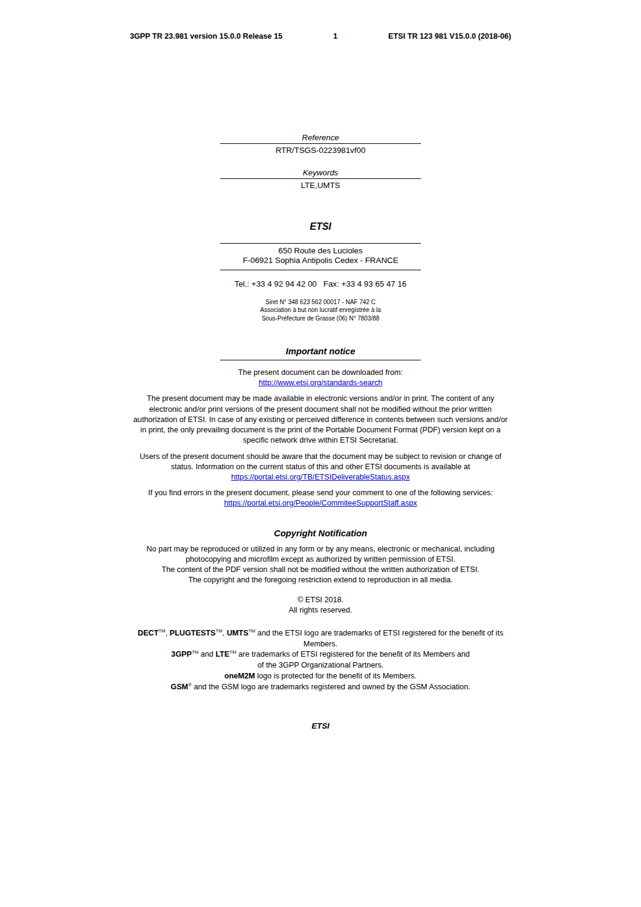3GPP TR 23.981 version 15.0.0 Release 15 1 ETSI TR 123 981 V15.0.0 (2018-06)
Reference
RTR/TSGS-0223981vf00
Keywords
LTE,UMTS
ETSI
650 Route des Lucioles
F-06921 Sophia Antipolis Cedex - FRANCE
Tel.: +33 4 92 94 42 00 Fax: +33 4 93 65 47 16
Siret N° 348 623 562 00017 - NAF 742 C
Association à but non lucratif enregistrée à la
Sous-Préfecture de Grasse (06) N° 7803/88
Important notice
The present document can be downloaded from:
http://www.etsi.org/standards-search
The present document may be made available in electronic versions and/or in print. The content of any electronic and/or print versions of the present document shall not be modified without the prior written authorization of ETSI. In case of any existing or perceived difference in contents between such versions and/or in print, the only prevailing document is the print of the Portable Document Format (PDF) version kept on a specific network drive within ETSI Secretariat.
Users of the present document should be aware that the document may be subject to revision or change of status. Information on the current status of this and other ETSI documents is available at
https://portal.etsi.org/TB/ETSIDeliverableStatus.aspx
If you find errors in the present document, please send your comment to one of the following services:
https://portal.etsi.org/People/CommiteeSupportStaff.aspx
Copyright Notification
No part may be reproduced or utilized in any form or by any means, electronic or mechanical, including photocopying and microfilm except as authorized by written permission of ETSI.
The content of the PDF version shall not be modified without the written authorization of ETSI.
The copyright and the foregoing restriction extend to reproduction in all media.
© ETSI 2018.
All rights reserved.
DECTTM, PLUGTESTSTM, UMTSTM and the ETSI logo are trademarks of ETSI registered for the benefit of its Members.
3GPPTM and LTETM are trademarks of ETSI registered for the benefit of its Members and
of the 3GPP Organizational Partners.
oneM2M logo is protected for the benefit of its Members.
GSM® and the GSM logo are trademarks registered and owned by the GSM Association.
ETSI